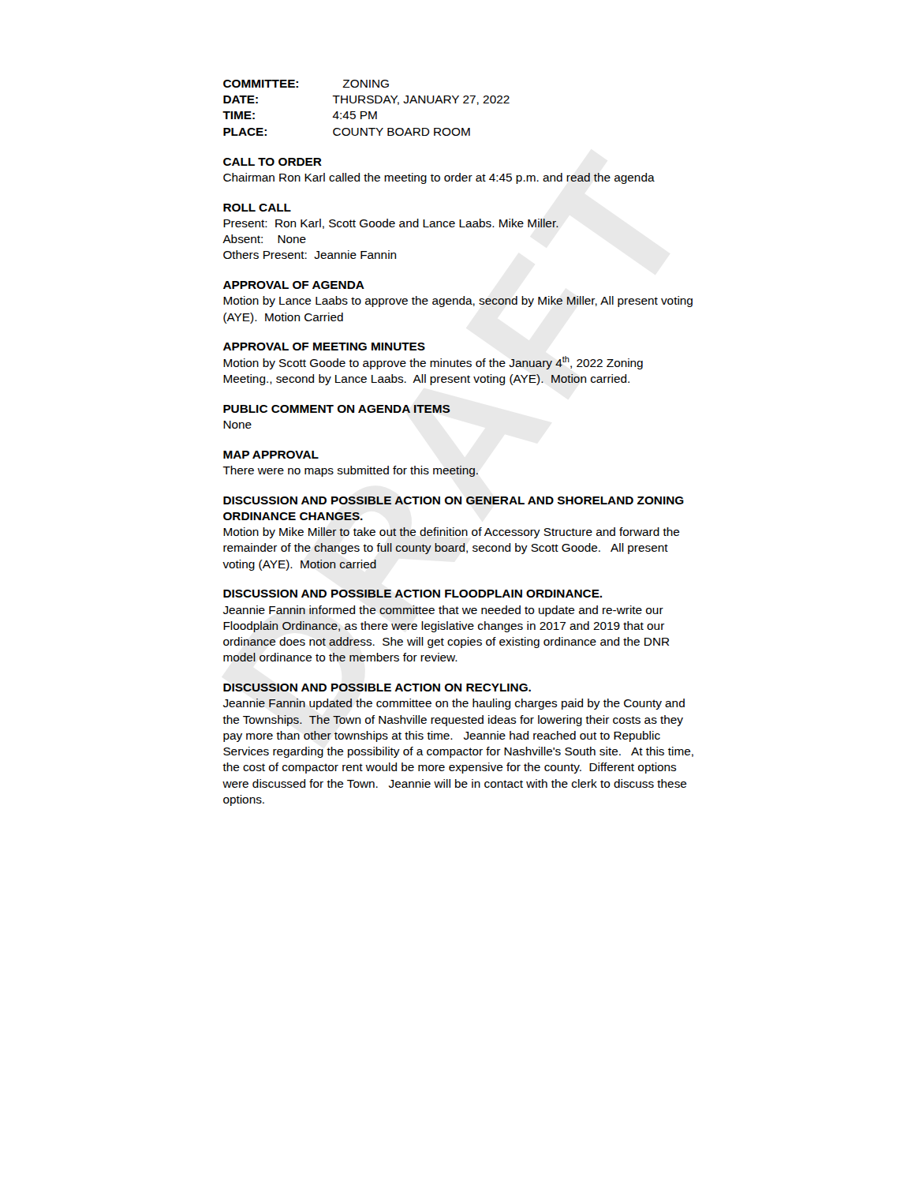DRAFT
COMMITTEE: ZONING
DATE: THURSDAY, JANUARY 27, 2022
TIME: 4:45 PM
PLACE: COUNTY BOARD ROOM
CALL TO ORDER
Chairman Ron Karl called the meeting to order at 4:45 p.m. and read the agenda
ROLL CALL
Present: Ron Karl, Scott Goode and Lance Laabs. Mike Miller.
Absent: None
Others Present: Jeannie Fannin
APPROVAL OF AGENDA
Motion by Lance Laabs to approve the agenda, second by Mike Miller, All present voting (AYE). Motion Carried
APPROVAL OF MEETING MINUTES
Motion by Scott Goode to approve the minutes of the January 4th, 2022 Zoning Meeting., second by Lance Laabs. All present voting (AYE). Motion carried.
PUBLIC COMMENT ON AGENDA ITEMS
None
MAP APPROVAL
There were no maps submitted for this meeting.
DISCUSSION AND POSSIBLE ACTION ON GENERAL AND SHORELAND ZONING ORDINANCE CHANGES.
Motion by Mike Miller to take out the definition of Accessory Structure and forward the remainder of the changes to full county board, second by Scott Goode. All present voting (AYE). Motion carried
DISCUSSION AND POSSIBLE ACTION FLOODPLAIN ORDINANCE.
Jeannie Fannin informed the committee that we needed to update and re-write our Floodplain Ordinance, as there were legislative changes in 2017 and 2019 that our ordinance does not address. She will get copies of existing ordinance and the DNR model ordinance to the members for review.
DISCUSSION AND POSSIBLE ACTION ON RECYLING.
Jeannie Fannin updated the committee on the hauling charges paid by the County and the Townships. The Town of Nashville requested ideas for lowering their costs as they pay more than other townships at this time. Jeannie had reached out to Republic Services regarding the possibility of a compactor for Nashville's South site. At this time, the cost of compactor rent would be more expensive for the county. Different options were discussed for the Town. Jeannie will be in contact with the clerk to discuss these options.